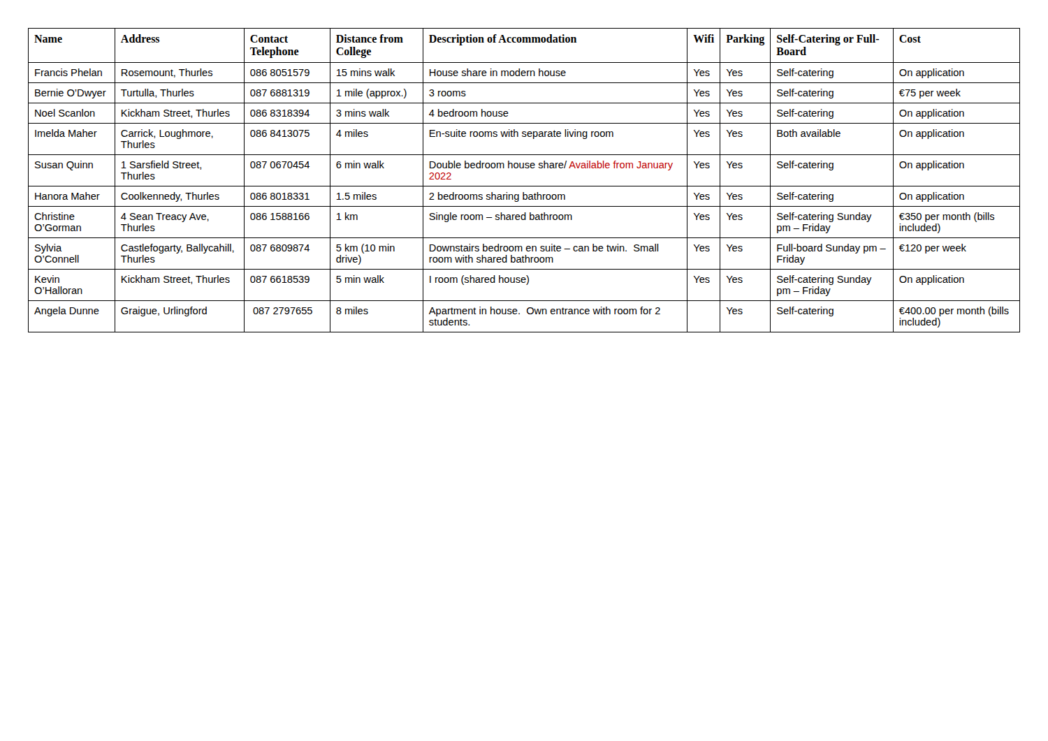| Name | Address | Contact Telephone | Distance from College | Description of Accommodation | Wifi | Parking | Self-Catering or Full-Board | Cost |
| --- | --- | --- | --- | --- | --- | --- | --- | --- |
| Francis Phelan | Rosemount, Thurles | 086 8051579 | 15 mins walk | House share in modern house | Yes | Yes | Self-catering | On application |
| Bernie O’Dwyer | Turtulla, Thurles | 087 6881319 | 1 mile (approx.) | 3 rooms | Yes | Yes | Self-catering | €75 per week |
| Noel Scanlon | Kickham Street, Thurles | 086 8318394 | 3 mins walk | 4 bedroom house | Yes | Yes | Self-catering | On application |
| Imelda Maher | Carrick, Loughmore, Thurles | 086 8413075 | 4 miles | En-suite rooms with separate living room | Yes | Yes | Both available | On application |
| Susan Quinn | 1 Sarsfield Street, Thurles | 087 0670454 | 6 min walk | Double bedroom house share/ Available from January 2022 | Yes | Yes | Self-catering | On application |
| Hanora Maher | Coolkennedy, Thurles | 086 8018331 | 1.5 miles | 2 bedrooms sharing bathroom | Yes | Yes | Self-catering | On application |
| Christine O’Gorman | 4 Sean Treacy Ave, Thurles | 086 1588166 | 1 km | Single room – shared bathroom | Yes | Yes | Self-catering Sunday pm – Friday | €350 per month (bills included) |
| Sylvia O’Connell | Castlefogarty, Ballycahill, Thurles | 087 6809874 | 5 km (10 min drive) | Downstairs bedroom en suite – can be twin. Small room with shared bathroom | Yes | Yes | Full-board Sunday pm – Friday | €120 per week |
| Kevin O’Halloran | Kickham Street, Thurles | 087 6618539 | 5 min walk | I room (shared house) | Yes | Yes | Self-catering Sunday pm – Friday | On application |
| Angela Dunne | Graigue, Urlingford | 087 2797655 | 8 miles | Apartment in house. Own entrance with room for 2 students. | | Yes | Self-catering | €400.00 per month (bills included) |